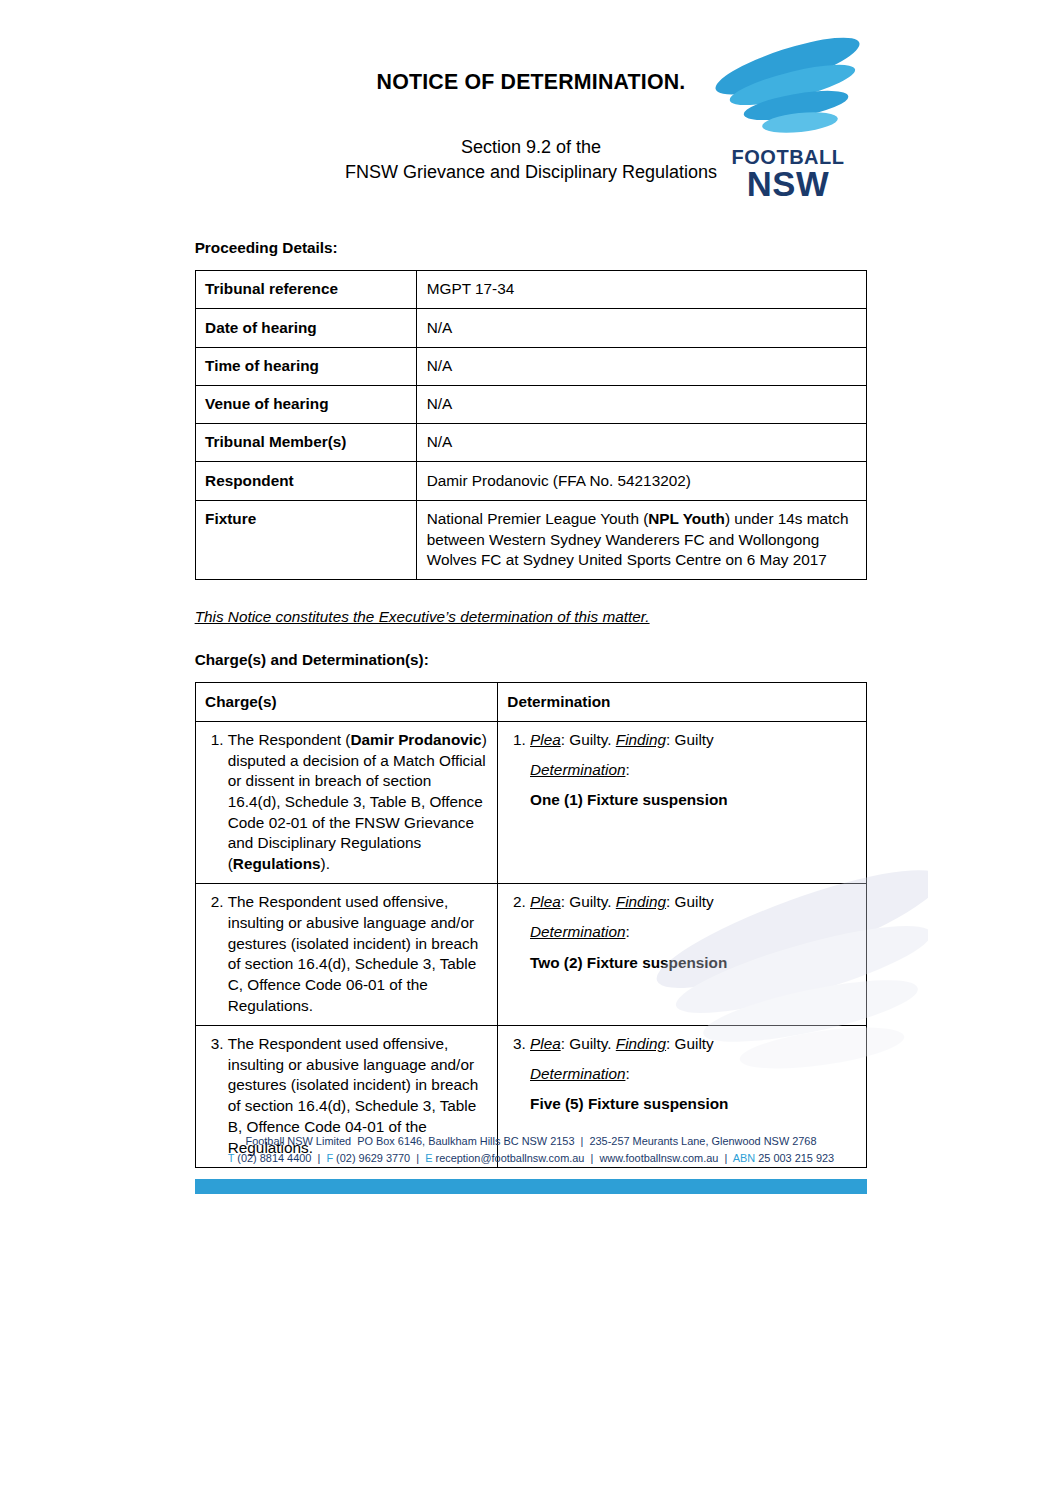FOOTBALL
NSW
NOTICE OF DETERMINATION.
Section 9.2 of the
FNSW Grievance and Disciplinary Regulations
Proceeding Details:
| Tribunal reference | MGPT 17-34 |
| Date of hearing | N/A |
| Time of hearing | N/A |
| Venue of hearing | N/A |
| Tribunal Member(s) | N/A |
| Respondent | Damir Prodanovic (FFA No. 54213202) |
| Fixture | National Premier League Youth ( NPL Youth ) under 14s match between Western Sydney Wanderers FC and Wollongong Wolves FC at Sydney United Sports Centre on 6 May 2017 |
This Notice constitutes the Executive’s determination of this matter.
Charge(s) and Determination(s):
| Charge(s) | Determination |
| --- | --- |
| The Respondent ( Damir Prodanovic ) disputed a decision of a Match Official or dissent in breach of section 16.4(d), Schedule 3, Table B, Offence Code 02-01 of the FNSW Grievance and Disciplinary Regulations ( Regulations ). | Plea : Guilty. Finding : Guilty Determination : One (1) Fixture suspension |
| The Respondent used offensive, insulting or abusive language and/or gestures (isolated incident) in breach of section 16.4(d), Schedule 3, Table C, Offence Code 06-01 of the Regulations. | Plea : Guilty. Finding : Guilty Determination : Two (2) Fixture suspension |
| The Respondent used offensive, insulting or abusive language and/or gestures (isolated incident) in breach of section 16.4(d), Schedule 3, Table B, Offence Code 04-01 of the Regulations. | Plea : Guilty. Finding : Guilty Determination : Five (5) Fixture suspension |
Football NSW Limited PO Box 6146, Baulkham Hills BC NSW 2153 | 235-257 Meurants Lane, Glenwood NSW 2768
T (02) 8814 4400 | F (02) 9629 3770 | E reception@footballnsw.com.au | www.footballnsw.com.au | ABN 25 003 215 923